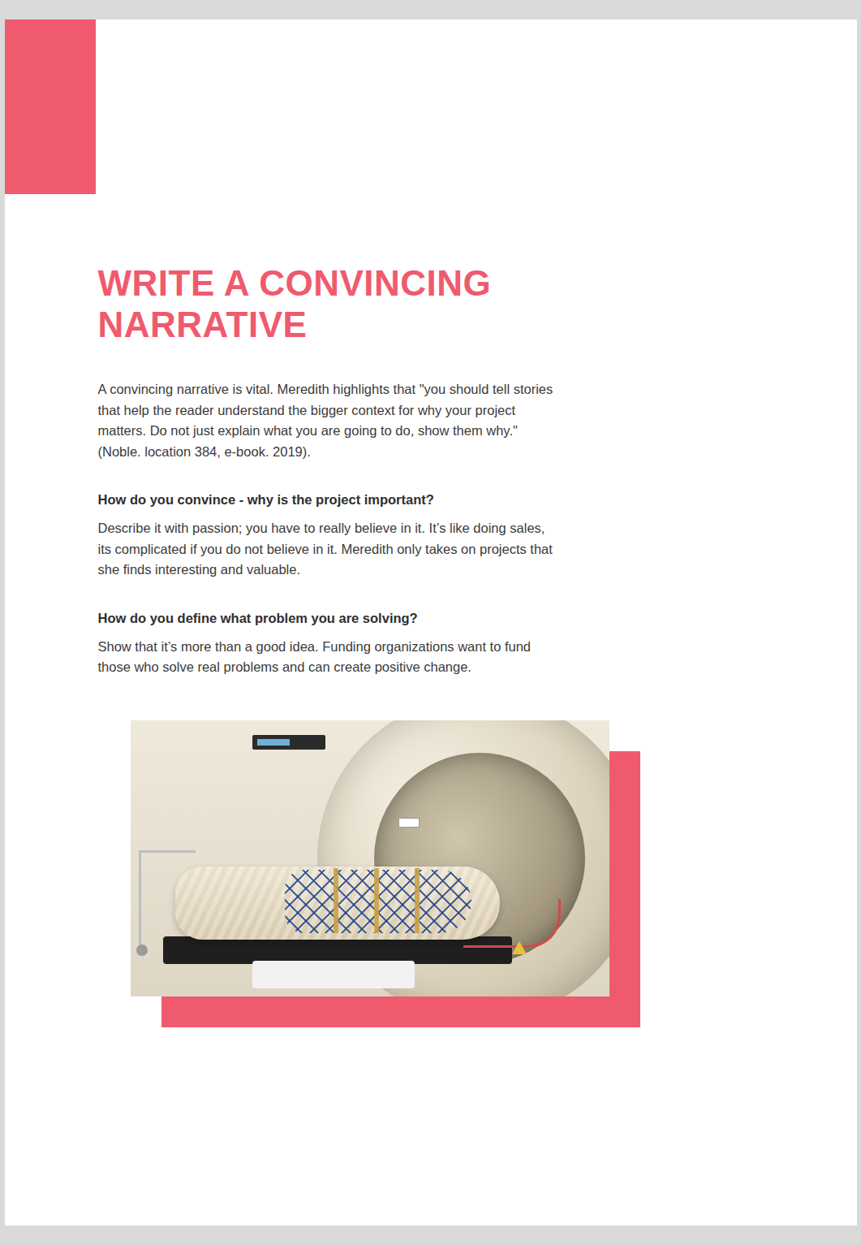Write a convincing
narrative
A convincing narrative is vital. Meredith highlights that "you should tell stories that help the reader understand the bigger context for why your project matters. Do not just explain what you are going to do, show them why." (Noble. location 384, e-book. 2019).
How do you convince - why is the project important?
Describe it with passion; you have to really believe in it. It’s like doing sales, its complicated if you do not believe in it. Meredith only takes on projects that she finds interesting and valuable.
How do you define what problem you are solving?
Show that it’s more than a good idea. Funding organizations want to fund those who solve real problems and can create positive change.